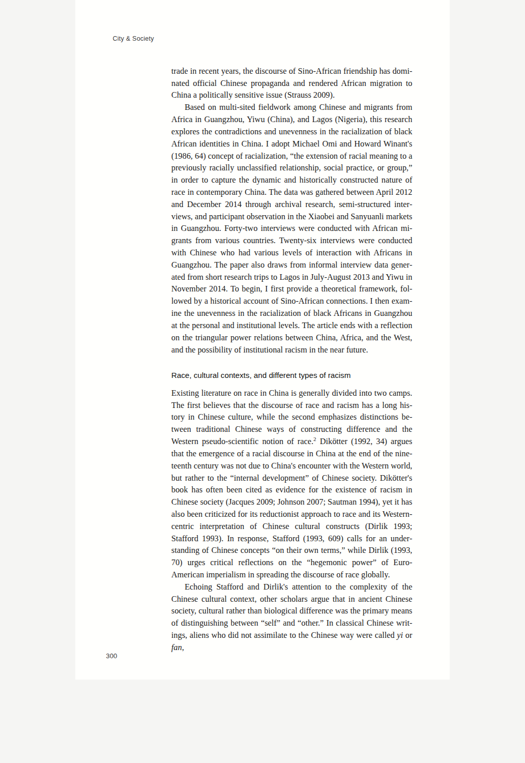City & Society
trade in recent years, the discourse of Sino-African friendship has dominated official Chinese propaganda and rendered African migration to China a politically sensitive issue (Strauss 2009).
Based on multi-sited fieldwork among Chinese and migrants from Africa in Guangzhou, Yiwu (China), and Lagos (Nigeria), this research explores the contradictions and unevenness in the racialization of black African identities in China. I adopt Michael Omi and Howard Winant's (1986, 64) concept of racialization, “the extension of racial meaning to a previously racially unclassified relationship, social practice, or group,” in order to capture the dynamic and historically constructed nature of race in contemporary China. The data was gathered between April 2012 and December 2014 through archival research, semi-structured interviews, and participant observation in the Xiaobei and Sanyuanli markets in Guangzhou. Forty-two interviews were conducted with African migrants from various countries. Twenty-six interviews were conducted with Chinese who had various levels of interaction with Africans in Guangzhou. The paper also draws from informal interview data generated from short research trips to Lagos in July-August 2013 and Yiwu in November 2014. To begin, I first provide a theoretical framework, followed by a historical account of Sino-African connections. I then examine the unevenness in the racialization of black Africans in Guangzhou at the personal and institutional levels. The article ends with a reflection on the triangular power relations between China, Africa, and the West, and the possibility of institutional racism in the near future.
Race, cultural contexts, and different types of racism
Existing literature on race in China is generally divided into two camps. The first believes that the discourse of race and racism has a long history in Chinese culture, while the second emphasizes distinctions between traditional Chinese ways of constructing difference and the Western pseudo-scientific notion of race.2 Dikötter (1992, 34) argues that the emergence of a racial discourse in China at the end of the nineteenth century was not due to China's encounter with the Western world, but rather to the “internal development” of Chinese society. Dikötter's book has often been cited as evidence for the existence of racism in Chinese society (Jacques 2009; Johnson 2007; Sautman 1994), yet it has also been criticized for its reductionist approach to race and its Western-centric interpretation of Chinese cultural constructs (Dirlik 1993; Stafford 1993). In response, Stafford (1993, 609) calls for an understanding of Chinese concepts “on their own terms,” while Dirlik (1993, 70) urges critical reflections on the “hegemonic power” of Euro-American imperialism in spreading the discourse of race globally.
Echoing Stafford and Dirlik's attention to the complexity of the Chinese cultural context, other scholars argue that in ancient Chinese society, cultural rather than biological difference was the primary means of distinguishing between “self” and “other.” In classical Chinese writings, aliens who did not assimilate to the Chinese way were called yi or fan,
300